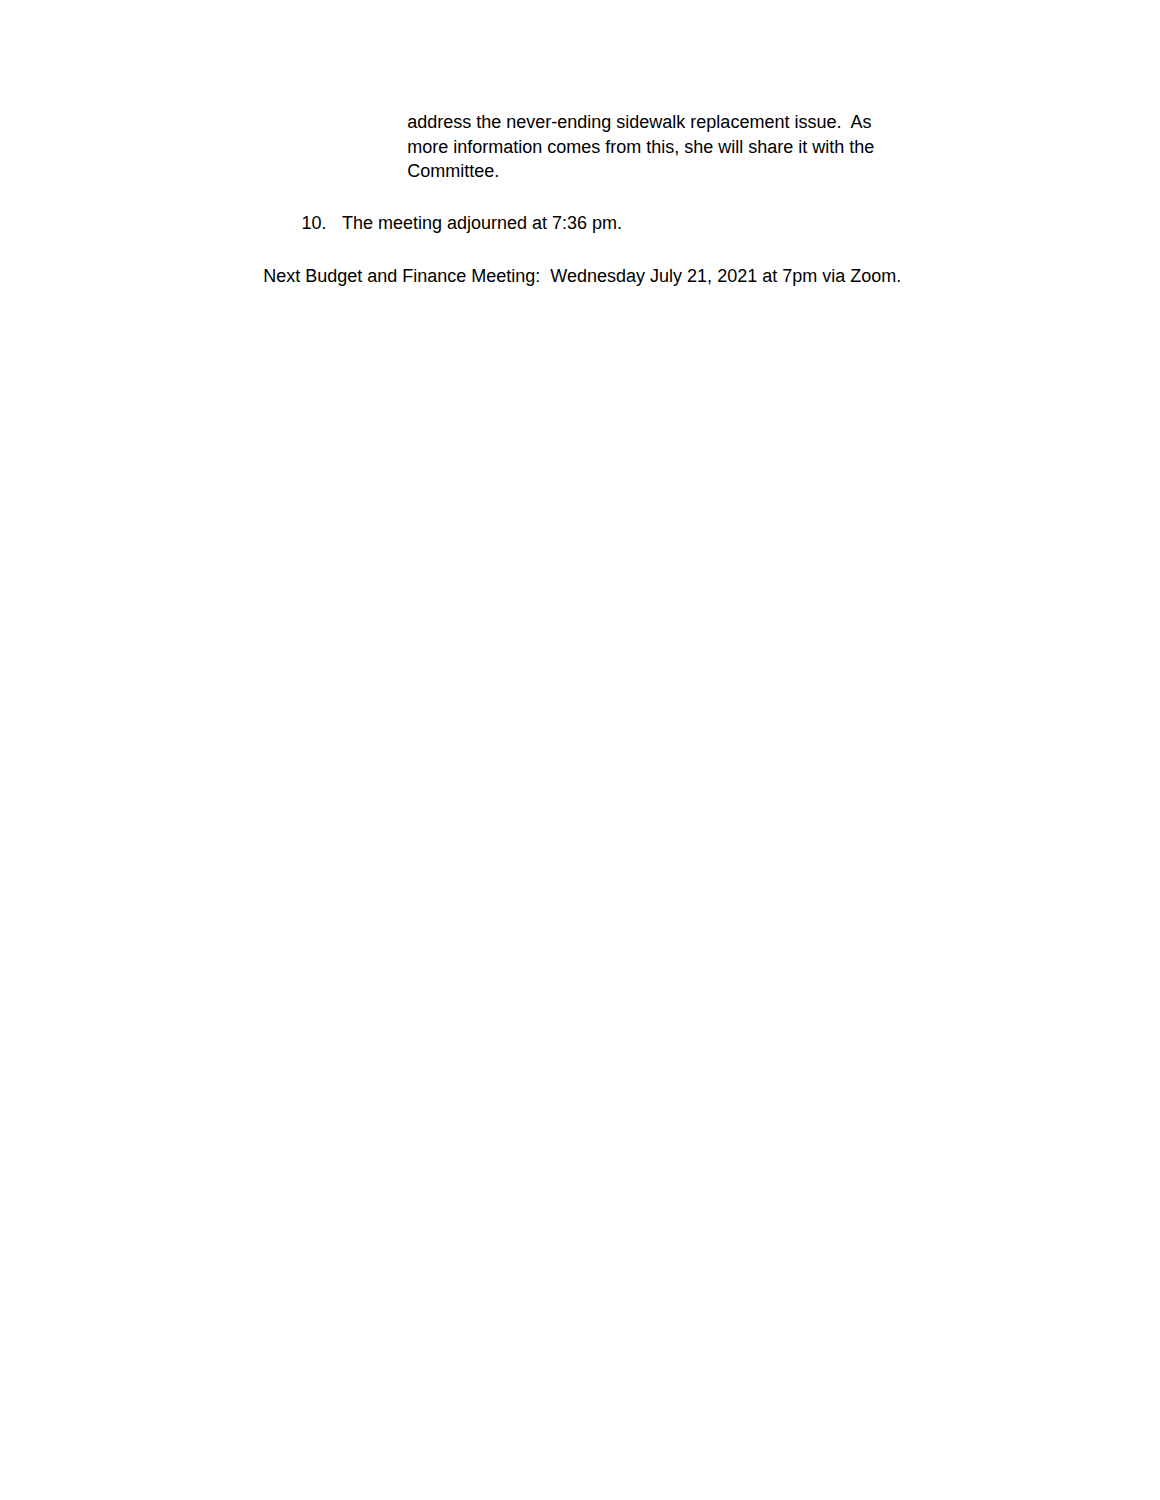address the never-ending sidewalk replacement issue. As more information comes from this, she will share it with the Committee.
10. The meeting adjourned at 7:36 pm.
Next Budget and Finance Meeting: Wednesday July 21, 2021 at 7pm via Zoom.